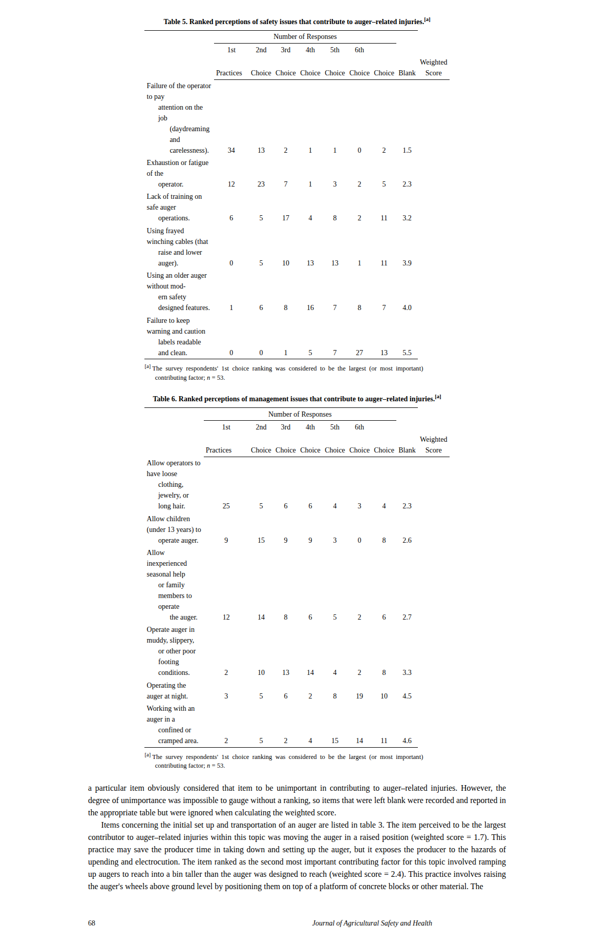Table 5. Ranked perceptions of safety issues that contribute to auger–related injuries. [a]
| | Number of Responses | |
| --- | --- | --- |
| 1st | 2nd | 3rd | 4th | 5th | 6th | |
| Practices | Choice | Choice | Choice | Choice | Choice | Choice | Blank | Weighted Score |
| Failure of the operator to pay attention on the job (daydreaming and carelessness). | 34 | 13 | 2 | 1 | 1 | 0 | 2 | 1.5 |
| Exhaustion or fatigue of the operator. | 12 | 23 | 7 | 1 | 3 | 2 | 5 | 2.3 |
| Lack of training on safe auger operations. | 6 | 5 | 17 | 4 | 8 | 2 | 11 | 3.2 |
| Using frayed winching cables (that raise and lower auger). | 0 | 5 | 10 | 13 | 13 | 1 | 11 | 3.9 |
| Using an older auger without mod- ern safety designed features. | 1 | 6 | 8 | 16 | 7 | 8 | 7 | 4.0 |
| Failure to keep warning and caution labels readable and clean. | 0 | 0 | 1 | 5 | 7 | 27 | 13 | 5.5 |
[a] The survey respondents' 1st choice ranking was considered to be the largest (or most important) contributing factor; n = 53.
Table 6. Ranked perceptions of management issues that contribute to auger–related injuries. [a]
| | Number of Responses | |
| --- | --- | --- |
| 1st | 2nd | 3rd | 4th | 5th | 6th | |
| Practices | Choice | Choice | Choice | Choice | Choice | Choice | Blank | Weighted Score |
| Allow operators to have loose clothing, jewelry, or long hair. | 25 | 5 | 6 | 6 | 4 | 3 | 4 | 2.3 |
| Allow children (under 13 years) to operate auger. | 9 | 15 | 9 | 9 | 3 | 0 | 8 | 2.6 |
| Allow inexperienced seasonal help or family members to operate the auger. | 12 | 14 | 8 | 6 | 5 | 2 | 6 | 2.7 |
| Operate auger in muddy, slippery, or other poor footing conditions. | 2 | 10 | 13 | 14 | 4 | 2 | 8 | 3.3 |
| Operating the auger at night. | 3 | 5 | 6 | 2 | 8 | 19 | 10 | 4.5 |
| Working with an auger in a confined or cramped area. | 2 | 5 | 2 | 4 | 15 | 14 | 11 | 4.6 |
[a] The survey respondents' 1st choice ranking was considered to be the largest (or most important) contributing factor; n = 53.
a particular item obviously considered that item to be unimportant in contributing to auger–related injuries. However, the degree of unimportance was impossible to gauge without a ranking, so items that were left blank were recorded and reported in the appropriate table but were ignored when calculating the weighted score.
Items concerning the initial set up and transportation of an auger are listed in table 3. The item perceived to be the largest contributor to auger–related injuries within this topic was moving the auger in a raised position (weighted score = 1.7). This practice may save the producer time in taking down and setting up the auger, but it exposes the producer to the hazards of upending and electrocution. The item ranked as the second most important contributing factor for this topic involved ramping up augers to reach into a bin taller than the auger was designed to reach (weighted score = 2.4). This practice involves raising the auger's wheels above ground level by positioning them on top of a platform of concrete blocks or other material. The
68 Journal of Agricultural Safety and Health